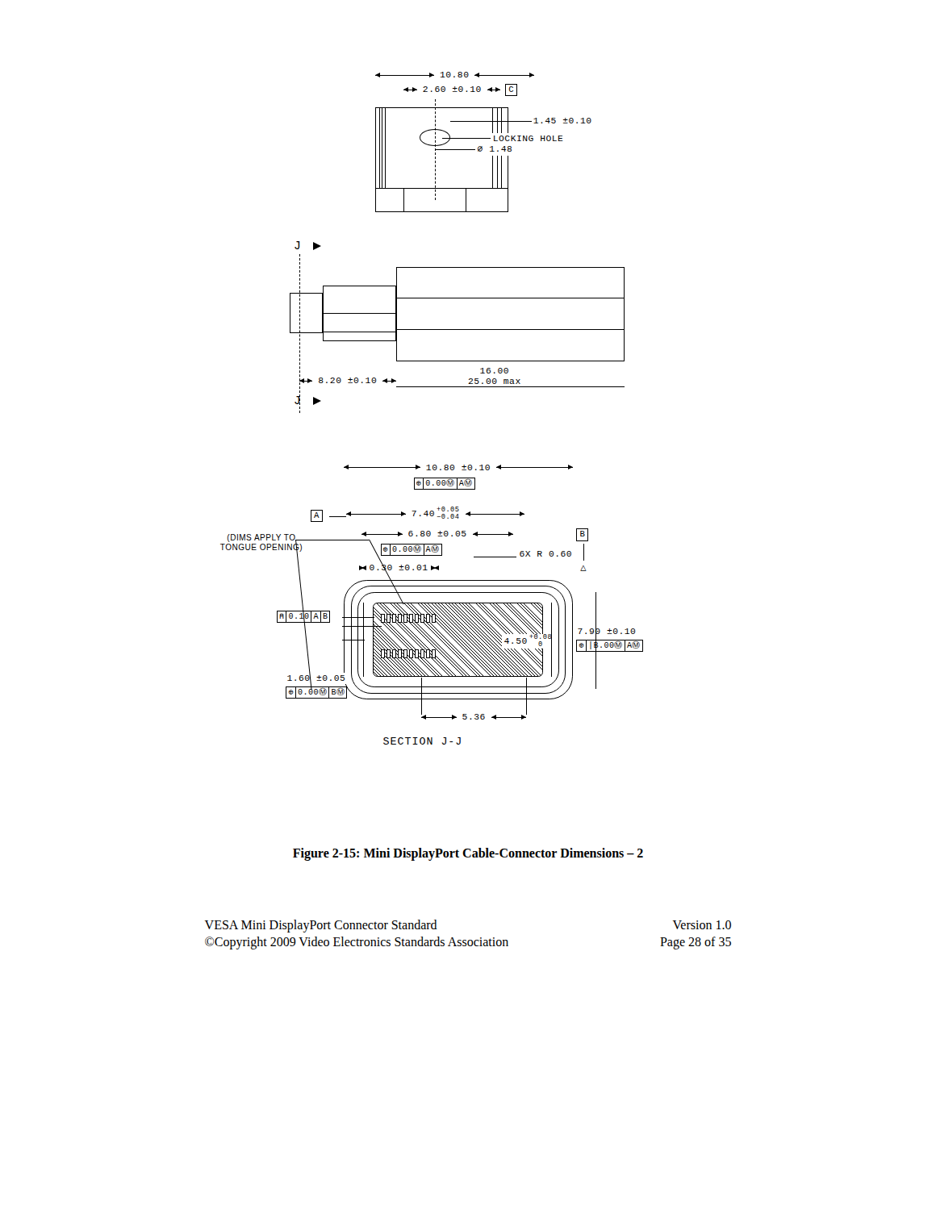10.80
2.60 ±0.10
C
1.45 ±0.10
LOCKING HOLE
⌀ 1.48
J
8.20 ±0.10
16.00
25.00 max
J
10.80 ±0.10
⊕0.00ⓂAⓂ
A
7.40+0.05
−0.04
6.80 ±0.05
⊕0.00ⓂAⓂ
0.30 ±0.01
B
△
6X R 0.60
⍝0.10 AB
1.60 ±0.05
⊕0.00ⓂBⓂ
4.50+0.08
0
7.90 ±0.10
⊕|B.00ⓂAⓂ
5.36
(DIMS APPLY TO
TONGUE OPENING)
SECTION J-J
Figure 2-15: Mini DisplayPort Cable-Connector Dimensions – 2
VESA Mini DisplayPort Connector Standard
Version 1.0
©Copyright 2009 Video Electronics Standards Association
Page 28 of 35